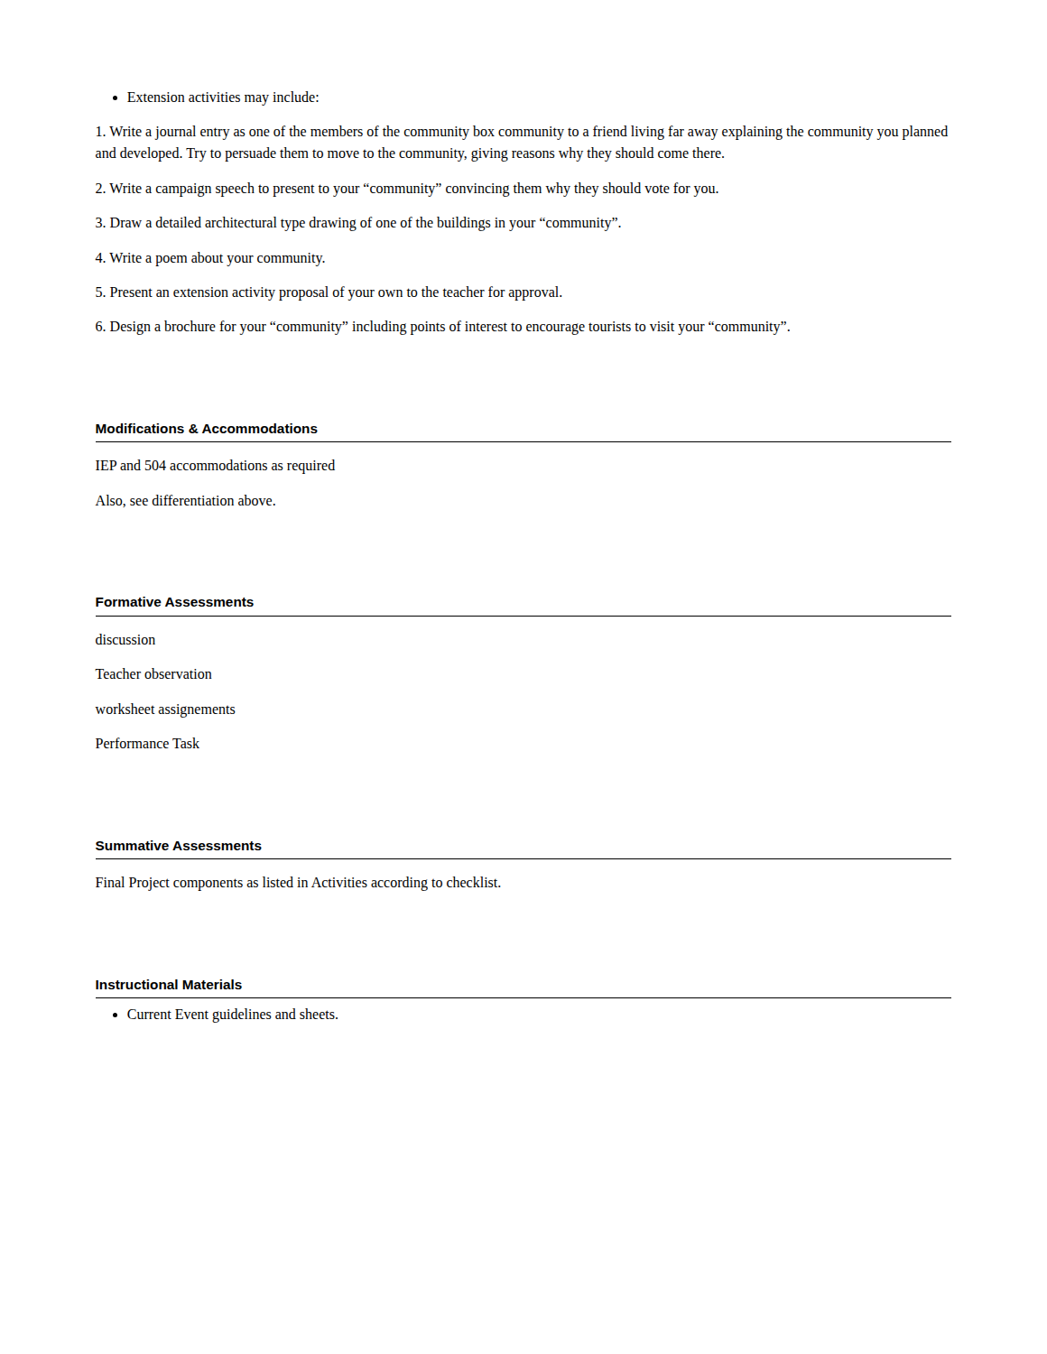Extension activities may include:
1. Write a journal entry as one of the members of the community box community to a friend living far away explaining the community you planned and developed. Try to persuade them to move to the community, giving reasons why they should come there.
2. Write a campaign speech to present to your “community” convincing them why they should vote for you.
3. Draw a detailed architectural type drawing of one of the buildings in your “community”.
4. Write a poem about your community.
5. Present an extension activity proposal of your own to the teacher for approval.
6. Design a brochure for your “community” including points of interest to encourage tourists to visit your “community”.
Modifications & Accommodations
IEP and 504 accommodations as required
Also, see differentiation above.
Formative Assessments
discussion
Teacher observation
worksheet assignements
Performance Task
Summative Assessments
Final Project components as listed in Activities according to checklist.
Instructional Materials
Current Event guidelines and sheets.